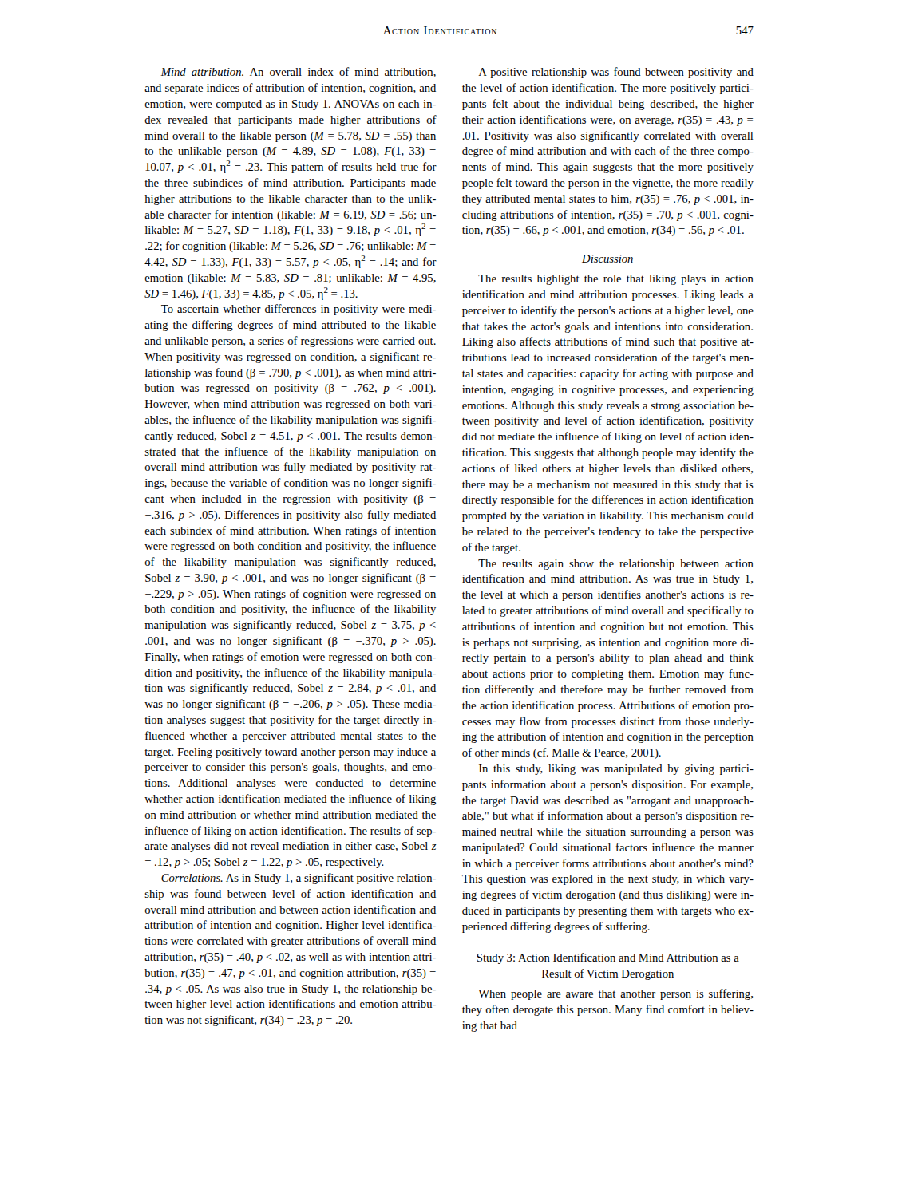Action Identification 547
Mind attribution. An overall index of mind attribution, and separate indices of attribution of intention, cognition, and emotion, were computed as in Study 1. ANOVAs on each index revealed that participants made higher attributions of mind overall to the likable person (M = 5.78, SD = .55) than to the unlikable person (M = 4.89, SD = 1.08), F(1, 33) = 10.07, p < .01, η2 = .23. This pattern of results held true for the three subindices of mind attribution. Participants made higher attributions to the likable character than to the unlikable character for intention (likable: M = 6.19, SD = .56; unlikable: M = 5.27, SD = 1.18), F(1, 33) = 9.18, p < .01, η2 = .22; for cognition (likable: M = 5.26, SD = .76; unlikable: M = 4.42, SD = 1.33), F(1, 33) = 5.57, p < .05, η2 = .14; and for emotion (likable: M = 5.83, SD = .81; unlikable: M = 4.95, SD = 1.46), F(1, 33) = 4.85, p < .05, η2 = .13.
To ascertain whether differences in positivity were mediating the differing degrees of mind attributed to the likable and unlikable person, a series of regressions were carried out. When positivity was regressed on condition, a significant relationship was found (β = .790, p < .001), as when mind attribution was regressed on positivity (β = .762, p < .001). However, when mind attribution was regressed on both variables, the influence of the likability manipulation was significantly reduced, Sobel z = 4.51, p < .001. The results demonstrated that the influence of the likability manipulation on overall mind attribution was fully mediated by positivity ratings, because the variable of condition was no longer significant when included in the regression with positivity (β = −.316, p > .05). Differences in positivity also fully mediated each subindex of mind attribution. When ratings of intention were regressed on both condition and positivity, the influence of the likability manipulation was significantly reduced, Sobel z = 3.90, p < .001, and was no longer significant (β = −.229, p > .05). When ratings of cognition were regressed on both condition and positivity, the influence of the likability manipulation was significantly reduced, Sobel z = 3.75, p < .001, and was no longer significant (β = −.370, p > .05). Finally, when ratings of emotion were regressed on both condition and positivity, the influence of the likability manipulation was significantly reduced, Sobel z = 2.84, p < .01, and was no longer significant (β = −.206, p > .05). These mediation analyses suggest that positivity for the target directly influenced whether a perceiver attributed mental states to the target. Feeling positively toward another person may induce a perceiver to consider this person's goals, thoughts, and emotions. Additional analyses were conducted to determine whether action identification mediated the influence of liking on mind attribution or whether mind attribution mediated the influence of liking on action identification. The results of separate analyses did not reveal mediation in either case, Sobel z = .12, p > .05; Sobel z = 1.22, p > .05, respectively.
Correlations. As in Study 1, a significant positive relationship was found between level of action identification and overall mind attribution and between action identification and attribution of intention and cognition. Higher level identifications were correlated with greater attributions of overall mind attribution, r(35) = .40, p < .02, as well as with intention attribution, r(35) = .47, p < .01, and cognition attribution, r(35) = .34, p < .05. As was also true in Study 1, the relationship between higher level action identifications and emotion attribution was not significant, r(34) = .23, p = .20.
A positive relationship was found between positivity and the level of action identification. The more positively participants felt about the individual being described, the higher their action identifications were, on average, r(35) = .43, p = .01. Positivity was also significantly correlated with overall degree of mind attribution and with each of the three components of mind. This again suggests that the more positively people felt toward the person in the vignette, the more readily they attributed mental states to him, r(35) = .76, p < .001, including attributions of intention, r(35) = .70, p < .001, cognition, r(35) = .66, p < .001, and emotion, r(34) = .56, p < .01.
Discussion
The results highlight the role that liking plays in action identification and mind attribution processes. Liking leads a perceiver to identify the person's actions at a higher level, one that takes the actor's goals and intentions into consideration. Liking also affects attributions of mind such that positive attributions lead to increased consideration of the target's mental states and capacities: capacity for acting with purpose and intention, engaging in cognitive processes, and experiencing emotions. Although this study reveals a strong association between positivity and level of action identification, positivity did not mediate the influence of liking on level of action identification. This suggests that although people may identify the actions of liked others at higher levels than disliked others, there may be a mechanism not measured in this study that is directly responsible for the differences in action identification prompted by the variation in likability. This mechanism could be related to the perceiver's tendency to take the perspective of the target.
The results again show the relationship between action identification and mind attribution. As was true in Study 1, the level at which a person identifies another's actions is related to greater attributions of mind overall and specifically to attributions of intention and cognition but not emotion. This is perhaps not surprising, as intention and cognition more directly pertain to a person's ability to plan ahead and think about actions prior to completing them. Emotion may function differently and therefore may be further removed from the action identification process. Attributions of emotion processes may flow from processes distinct from those underlying the attribution of intention and cognition in the perception of other minds (cf. Malle & Pearce, 2001).
In this study, liking was manipulated by giving participants information about a person's disposition. For example, the target David was described as "arrogant and unapproachable," but what if information about a person's disposition remained neutral while the situation surrounding a person was manipulated? Could situational factors influence the manner in which a perceiver forms attributions about another's mind? This question was explored in the next study, in which varying degrees of victim derogation (and thus disliking) were induced in participants by presenting them with targets who experienced differing degrees of suffering.
Study 3: Action Identification and Mind Attribution as a
Result of Victim Derogation
When people are aware that another person is suffering, they often derogate this person. Many find comfort in believing that bad